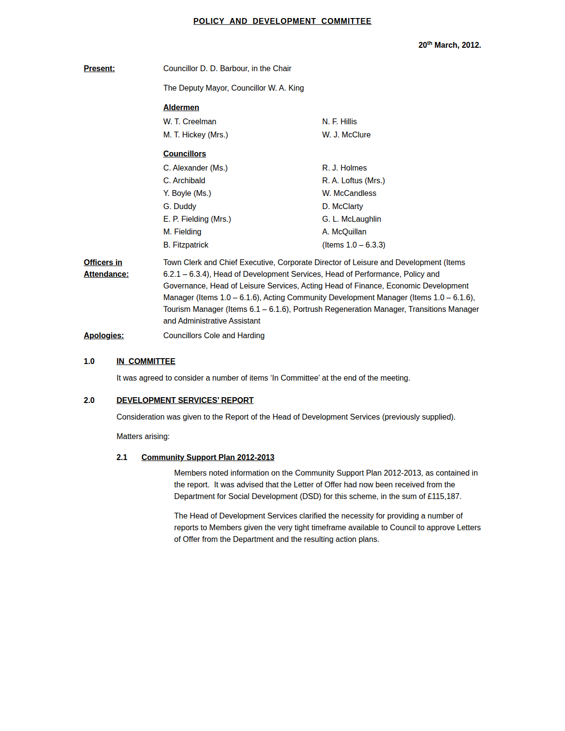POLICY AND DEVELOPMENT COMMITTEE
20th March, 2012.
| Present: | Councillor D. D. Barbour, in the Chair The Deputy Mayor, Councillor W. A. King Aldermen / W. T. Creelman / N. F. Hillis / / M. T. Hickey (Mrs.) / W. J. McClure / Councillors / C. Alexander (Ms.) / R. J. Holmes / / C. Archibald / R. A. Loftus (Mrs.) / / Y. Boyle (Ms.) / W. McCandless / / G. Duddy / D. McClarty / / E. P. Fielding (Mrs.) / G. L. McLaughlin / / M. Fielding / A. McQuillan / / B. Fitzpatrick / (Items 1.0 – 6.3.3) / |
| Officers in Attendance: | Town Clerk and Chief Executive, Corporate Director of Leisure and Development (Items 6.2.1 – 6.3.4), Head of Development Services, Head of Performance, Policy and Governance, Head of Leisure Services, Acting Head of Finance, Economic Development Manager (Items 1.0 – 6.1.6), Acting Community Development Manager (Items 1.0 – 6.1.6), Tourism Manager (Items 6.1 – 6.1.6), Portrush Regeneration Manager, Transitions Manager and Administrative Assistant |
| Apologies: | Councillors Cole and Harding |
1.0
IN COMMITTEE
It was agreed to consider a number of items ‘In Committee’ at the end of the meeting.
2.0
DEVELOPMENT SERVICES’ REPORT
Consideration was given to the Report of the Head of Development Services (previously supplied).
Matters arising:
2.1
Community Support Plan 2012-2013
Members noted information on the Community Support Plan 2012-2013, as contained in the report. It was advised that the Letter of Offer had now been received from the Department for Social Development (DSD) for this scheme, in the sum of £115,187.
The Head of Development Services clarified the necessity for providing a number of reports to Members given the very tight timeframe available to Council to approve Letters of Offer from the Department and the resulting action plans.